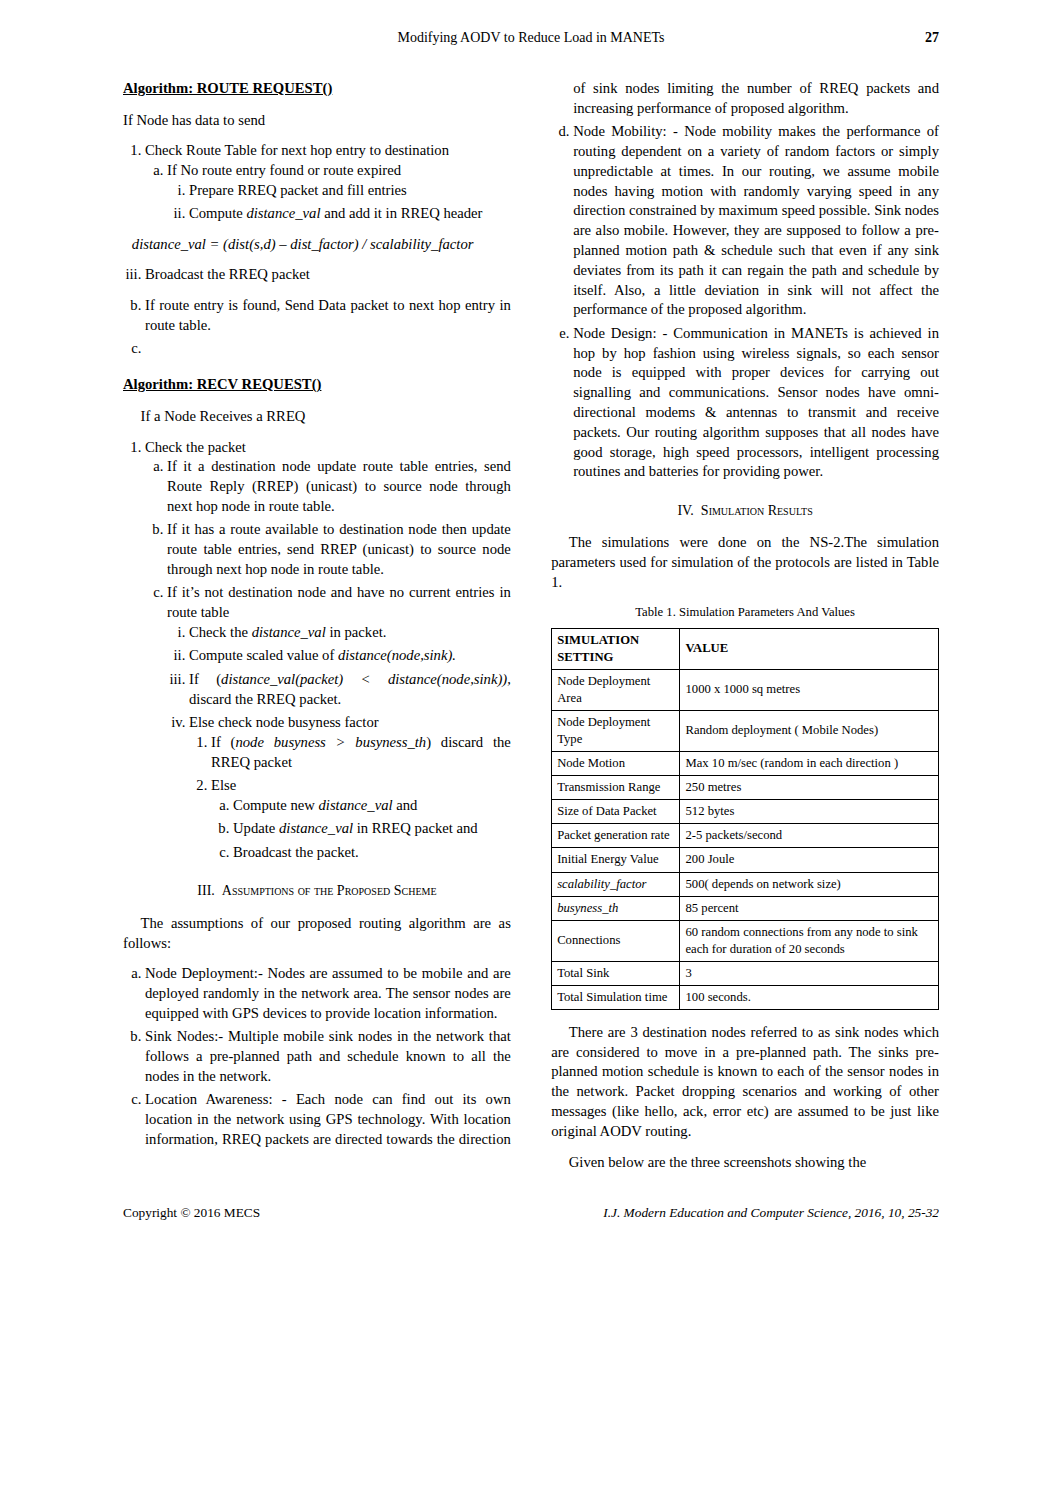Modifying AODV to Reduce Load in MANETs 27
Algorithm: ROUTE REQUEST()
If Node has data to send
Check Route Table for next hop entry to destination
If No route entry found or route expired
Prepare RREQ packet and fill entries
Compute distance_val and add it in RREQ header
distance_val = (dist(s,d) – dist_factor) / scalability_factor
Broadcast the RREQ packet
If route entry is found, Send Data packet to next hop entry in route table.
Algorithm: RECV REQUEST()
If a Node Receives a RREQ
Check the packet
If it a destination node update route table entries, send Route Reply (RREP) (unicast) to source node through next hop node in route table.
If it has a route available to destination node then update route table entries, send RREP (unicast) to source node through next hop node in route table.
If it’s not destination node and have no current entries in route table
Check the distance_val in packet.
Compute scaled value of distance(node,sink).
If (distance_val(packet) < distance(node,sink)), discard the RREQ packet.
Else check node busyness factor
If (node busyness > busyness_th) discard the RREQ packet
Else
Compute new distance_val and
Update distance_val in RREQ packet and
Broadcast the packet.
III. Assumptions of the Proposed Scheme
The assumptions of our proposed routing algorithm are as follows:
Node Deployment:- Nodes are assumed to be mobile and are deployed randomly in the network area. The sensor nodes are equipped with GPS devices to provide location information.
Sink Nodes:- Multiple mobile sink nodes in the network that follows a pre-planned path and schedule known to all the nodes in the network.
Location Awareness: - Each node can find out its own location in the network using GPS technology. With location information, RREQ packets are directed towards the direction of sink nodes limiting the number of RREQ packets and increasing performance of proposed algorithm.
Node Mobility: - Node mobility makes the performance of routing dependent on a variety of random factors or simply unpredictable at times. In our routing, we assume mobile nodes having motion with randomly varying speed in any direction constrained by maximum speed possible. Sink nodes are also mobile. However, they are supposed to follow a pre-planned motion path & schedule such that even if any sink deviates from its path it can regain the path and schedule by itself. Also, a little deviation in sink will not affect the performance of the proposed algorithm.
Node Design: - Communication in MANETs is achieved in hop by hop fashion using wireless signals, so each sensor node is equipped with proper devices for carrying out signalling and communications. Sensor nodes have omni-directional modems & antennas to transmit and receive packets. Our routing algorithm supposes that all nodes have good storage, high speed processors, intelligent processing routines and batteries for providing power.
IV. Simulation Results
The simulations were done on the NS-2.The simulation parameters used for simulation of the protocols are listed in Table 1.
Table 1. Simulation Parameters And Values
| SIMULATION SETTING | VALUE |
| --- | --- |
| Node Deployment Area | 1000 x 1000 sq metres |
| Node Deployment Type | Random deployment ( Mobile Nodes) |
| Node Motion | Max 10 m/sec (random in each direction ) |
| Transmission Range | 250 metres |
| Size of Data Packet | 512 bytes |
| Packet generation rate | 2-5 packets/second |
| Initial Energy Value | 200 Joule |
| scalability_factor | 500( depends on network size) |
| busyness_th | 85 percent |
| Connections | 60 random connections from any node to sink each for duration of 20 seconds |
| Total Sink | 3 |
| Total Simulation time | 100 seconds. |
There are 3 destination nodes referred to as sink nodes which are considered to move in a pre-planned path. The sinks pre-planned motion schedule is known to each of the sensor nodes in the network. Packet dropping scenarios and working of other messages (like hello, ack, error etc) are assumed to be just like original AODV routing.
Given below are the three screenshots showing the
Copyright © 2016 MECS I.J. Modern Education and Computer Science, 2016, 10, 25-32